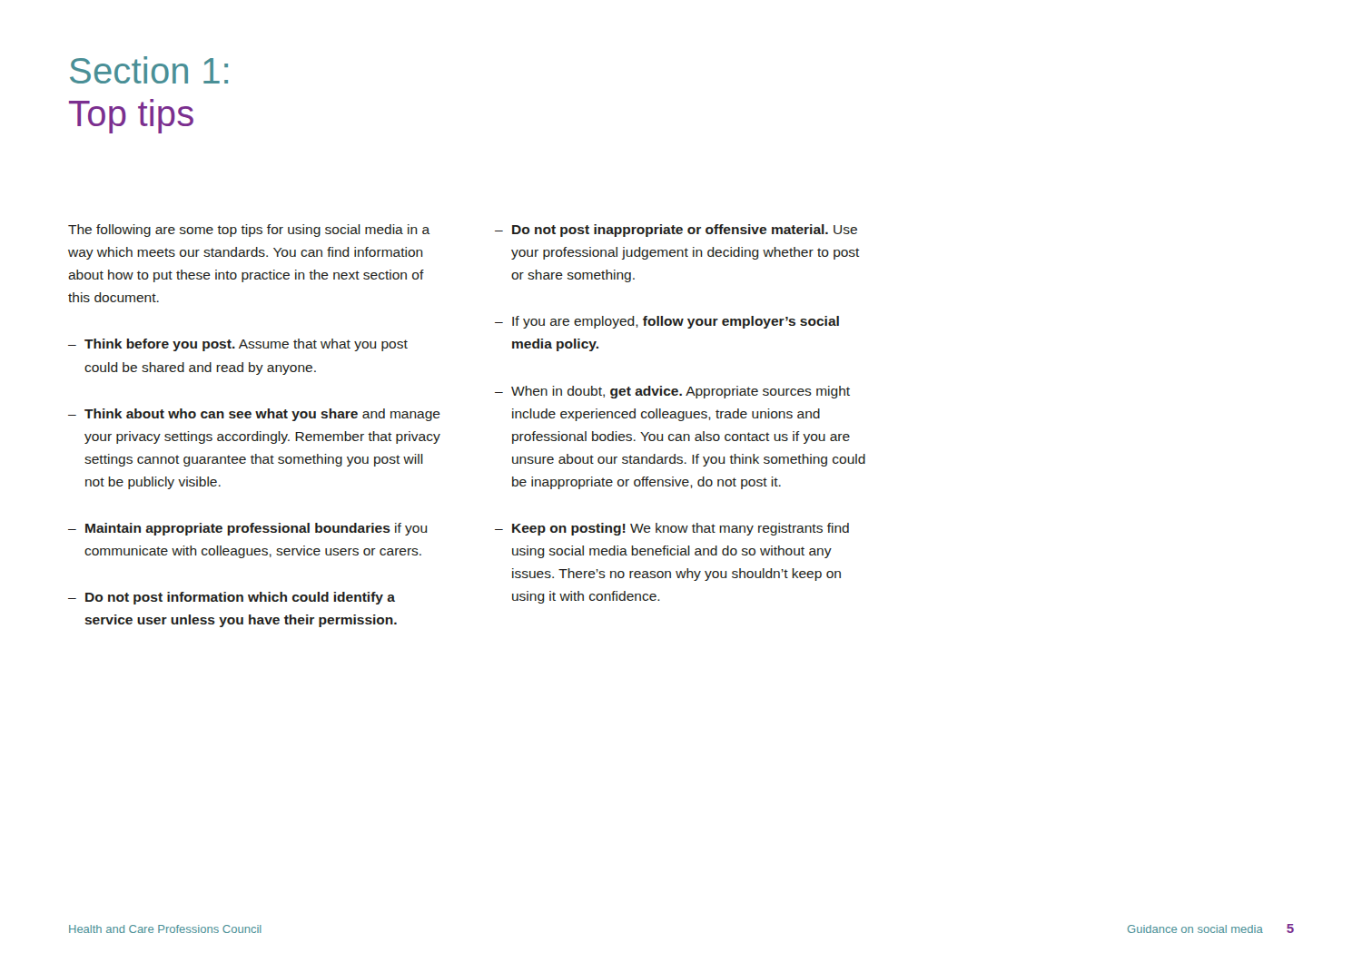Section 1: Top tips
The following are some top tips for using social media in a way which meets our standards. You can find information about how to put these into practice in the next section of this document.
Think before you post. Assume that what you post could be shared and read by anyone.
Think about who can see what you share and manage your privacy settings accordingly. Remember that privacy settings cannot guarantee that something you post will not be publicly visible.
Maintain appropriate professional boundaries if you communicate with colleagues, service users or carers.
Do not post information which could identify a service user unless you have their permission.
Do not post inappropriate or offensive material. Use your professional judgement in deciding whether to post or share something.
If you are employed, follow your employer’s social media policy.
When in doubt, get advice. Appropriate sources might include experienced colleagues, trade unions and professional bodies. You can also contact us if you are unsure about our standards. If you think something could be inappropriate or offensive, do not post it.
Keep on posting! We know that many registrants find using social media beneficial and do so without any issues. There’s no reason why you shouldn’t keep on using it with confidence.
Health and Care Professions Council
Guidance on social media 5